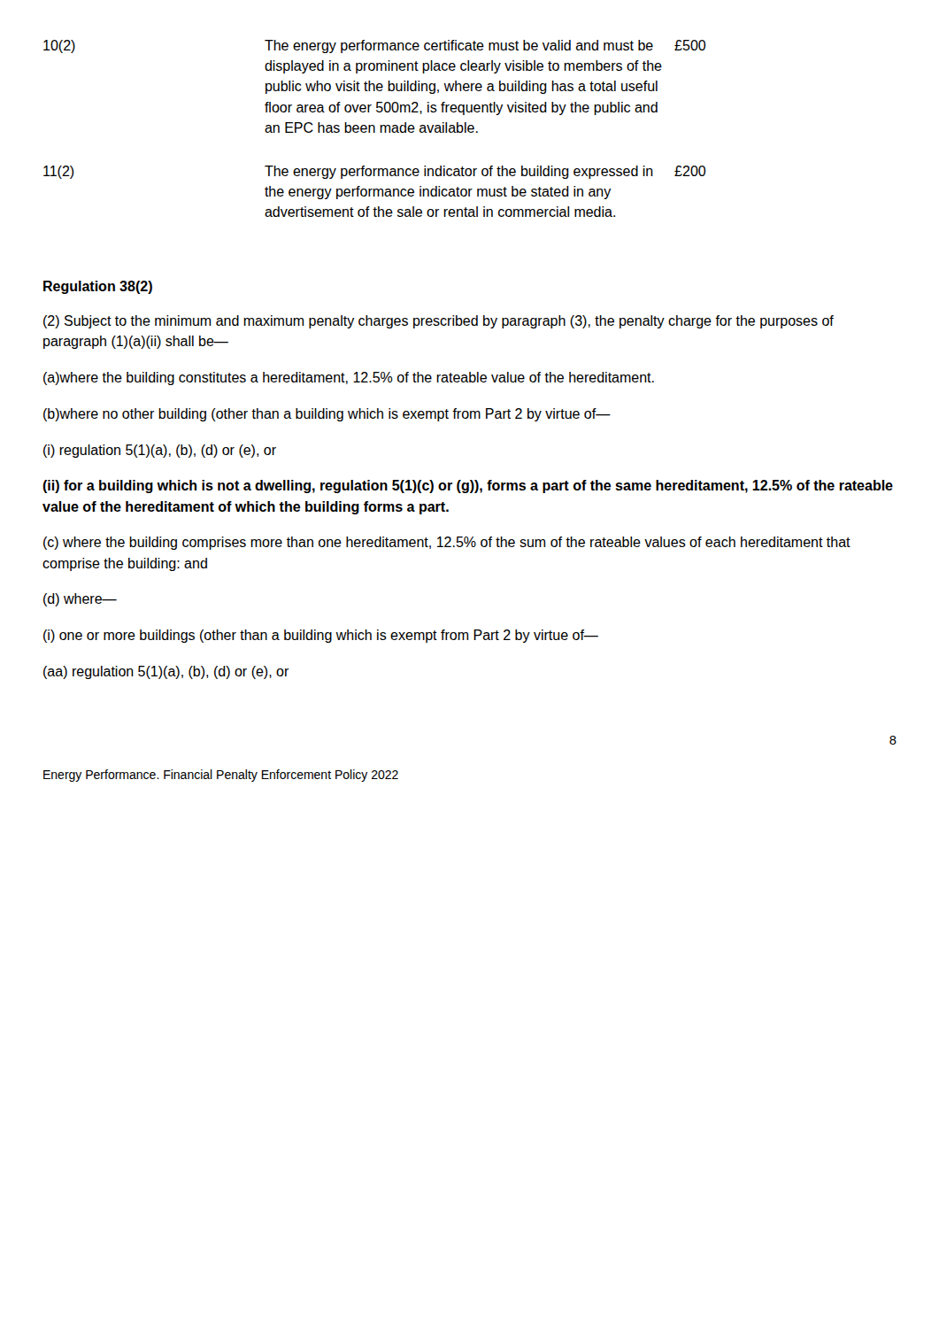| 10(2) | The energy performance certificate must be valid and must be displayed in a prominent place clearly visible to members of the public who visit the building, where a building has a total useful floor area of over 500m2, is frequently visited by the public and an EPC has been made available. | £500 |
| 11(2) | The energy performance indicator of the building expressed in the energy performance indicator must be stated in any advertisement of the sale or rental in commercial media. | £200 |
Regulation 38(2)
(2) Subject to the minimum and maximum penalty charges prescribed by paragraph (3), the penalty charge for the purposes of paragraph (1)(a)(ii) shall be—
(a)where the building constitutes a hereditament, 12.5% of the rateable value of the hereditament.
(b)where no other building (other than a building which is exempt from Part 2 by virtue of—
(i) regulation 5(1)(a), (b), (d) or (e), or
(ii) for a building which is not a dwelling, regulation 5(1)(c) or (g)), forms a part of the same hereditament, 12.5% of the rateable value of the hereditament of which the building forms a part.
(c) where the building comprises more than one hereditament, 12.5% of the sum of the rateable values of each hereditament that comprise the building: and
(d) where—
(i) one or more buildings (other than a building which is exempt from Part 2 by virtue of—
(aa) regulation 5(1)(a), (b), (d) or (e), or
8
Energy Performance. Financial Penalty Enforcement Policy 2022